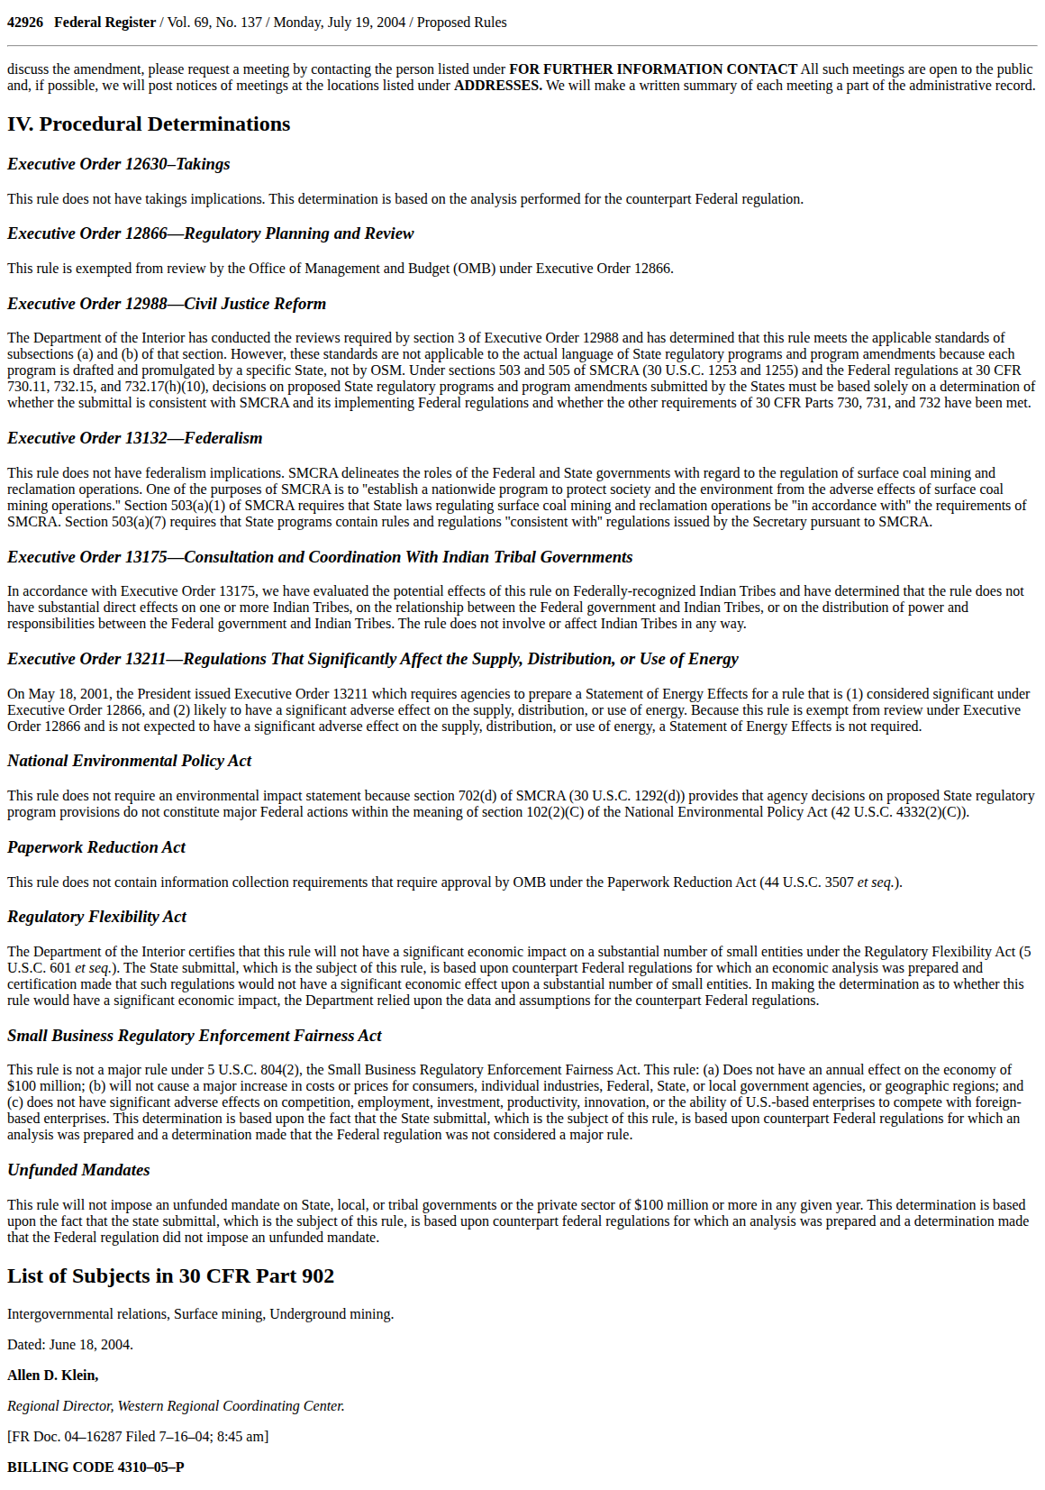42926 Federal Register / Vol. 69, No. 137 / Monday, July 19, 2004 / Proposed Rules
discuss the amendment, please request a meeting by contacting the person listed under FOR FURTHER INFORMATION CONTACT All such meetings are open to the public and, if possible, we will post notices of meetings at the locations listed under ADDRESSES. We will make a written summary of each meeting a part of the administrative record.
IV. Procedural Determinations
Executive Order 12630–Takings
This rule does not have takings implications. This determination is based on the analysis performed for the counterpart Federal regulation.
Executive Order 12866—Regulatory Planning and Review
This rule is exempted from review by the Office of Management and Budget (OMB) under Executive Order 12866.
Executive Order 12988—Civil Justice Reform
The Department of the Interior has conducted the reviews required by section 3 of Executive Order 12988 and has determined that this rule meets the applicable standards of subsections (a) and (b) of that section. However, these standards are not applicable to the actual language of State regulatory programs and program amendments because each program is drafted and promulgated by a specific State, not by OSM. Under sections 503 and 505 of SMCRA (30 U.S.C. 1253 and 1255) and the Federal regulations at 30 CFR 730.11, 732.15, and 732.17(h)(10), decisions on proposed State regulatory programs and program amendments submitted by the States must be based solely on a determination of whether the submittal is consistent with SMCRA and its implementing Federal regulations and whether the other requirements of 30 CFR Parts 730, 731, and 732 have been met.
Executive Order 13132—Federalism
This rule does not have federalism implications. SMCRA delineates the roles of the Federal and State governments with regard to the regulation of surface coal mining and reclamation operations. One of the purposes of SMCRA is to ''establish a nationwide program to protect society and the environment from the adverse effects of surface coal mining operations.'' Section 503(a)(1) of SMCRA requires that State laws regulating surface coal mining and reclamation operations be ''in accordance with'' the requirements of SMCRA. Section 503(a)(7) requires that State programs contain rules and regulations ''consistent with'' regulations issued by the Secretary pursuant to SMCRA.
Executive Order 13175—Consultation and Coordination With Indian Tribal Governments
In accordance with Executive Order 13175, we have evaluated the potential effects of this rule on Federally-recognized Indian Tribes and have determined that the rule does not have substantial direct effects on one or more Indian Tribes, on the relationship between the Federal government and Indian Tribes, or on the distribution of power and responsibilities between the Federal government and Indian Tribes. The rule does not involve or affect Indian Tribes in any way.
Executive Order 13211—Regulations That Significantly Affect the Supply, Distribution, or Use of Energy
On May 18, 2001, the President issued Executive Order 13211 which requires agencies to prepare a Statement of Energy Effects for a rule that is (1) considered significant under Executive Order 12866, and (2) likely to have a significant adverse effect on the supply, distribution, or use of energy. Because this rule is exempt from review under Executive Order 12866 and is not expected to have a significant adverse effect on the supply, distribution, or use of energy, a Statement of Energy Effects is not required.
National Environmental Policy Act
This rule does not require an environmental impact statement because section 702(d) of SMCRA (30 U.S.C. 1292(d)) provides that agency decisions on proposed State regulatory program provisions do not constitute major Federal actions within the meaning of section 102(2)(C) of the National Environmental Policy Act (42 U.S.C. 4332(2)(C)).
Paperwork Reduction Act
This rule does not contain information collection requirements that require approval by OMB under the Paperwork Reduction Act (44 U.S.C. 3507 et seq.).
Regulatory Flexibility Act
The Department of the Interior certifies that this rule will not have a significant economic impact on a substantial number of small entities under the Regulatory Flexibility Act (5 U.S.C. 601 et seq.). The State submittal, which is the subject of this rule, is based upon counterpart Federal regulations for which an economic analysis was prepared and certification made that such regulations would not have a significant economic effect upon a substantial number of small entities. In making the determination as to whether this rule would have a significant economic impact, the Department relied upon the data and assumptions for the counterpart Federal regulations.
Small Business Regulatory Enforcement Fairness Act
This rule is not a major rule under 5 U.S.C. 804(2), the Small Business Regulatory Enforcement Fairness Act. This rule: (a) Does not have an annual effect on the economy of $100 million; (b) will not cause a major increase in costs or prices for consumers, individual industries, Federal, State, or local government agencies, or geographic regions; and (c) does not have significant adverse effects on competition, employment, investment, productivity, innovation, or the ability of U.S.-based enterprises to compete with foreign-based enterprises. This determination is based upon the fact that the State submittal, which is the subject of this rule, is based upon counterpart Federal regulations for which an analysis was prepared and a determination made that the Federal regulation was not considered a major rule.
Unfunded Mandates
This rule will not impose an unfunded mandate on State, local, or tribal governments or the private sector of $100 million or more in any given year. This determination is based upon the fact that the state submittal, which is the subject of this rule, is based upon counterpart federal regulations for which an analysis was prepared and a determination made that the Federal regulation did not impose an unfunded mandate.
List of Subjects in 30 CFR Part 902
Intergovernmental relations, Surface mining, Underground mining.
Dated: June 18, 2004.
Allen D. Klein,
Regional Director, Western Regional Coordinating Center.
[FR Doc. 04–16287 Filed 7–16–04; 8:45 am]
BILLING CODE 4310–05–P